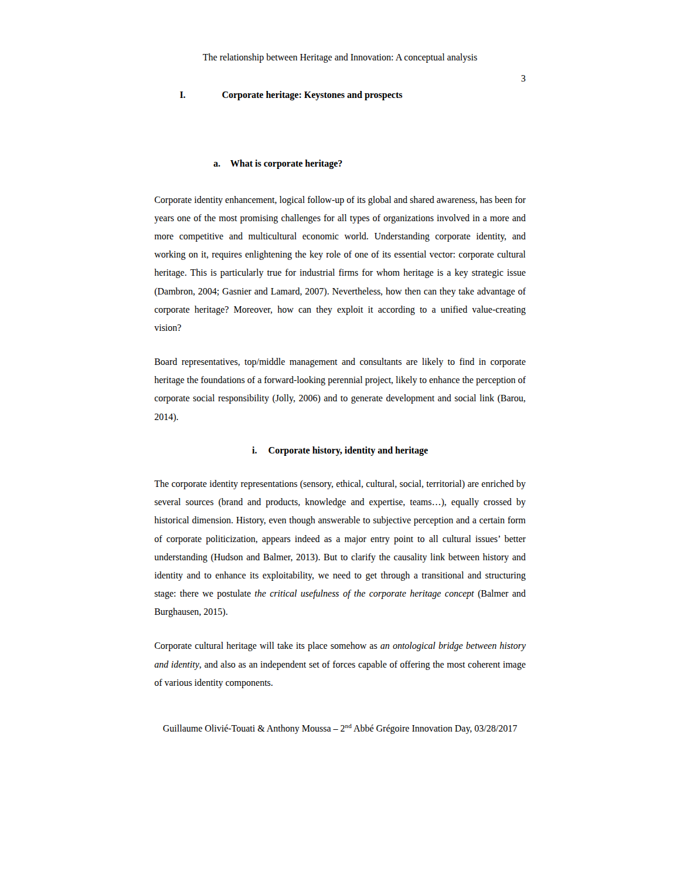The relationship between Heritage and Innovation: A conceptual analysis
3
I. Corporate heritage: Keystones and prospects
a. What is corporate heritage?
Corporate identity enhancement, logical follow-up of its global and shared awareness, has been for years one of the most promising challenges for all types of organizations involved in a more and more competitive and multicultural economic world. Understanding corporate identity, and working on it, requires enlightening the key role of one of its essential vector: corporate cultural heritage. This is particularly true for industrial firms for whom heritage is a key strategic issue (Dambron, 2004; Gasnier and Lamard, 2007). Nevertheless, how then can they take advantage of corporate heritage? Moreover, how can they exploit it according to a unified value-creating vision?
Board representatives, top/middle management and consultants are likely to find in corporate heritage the foundations of a forward-looking perennial project, likely to enhance the perception of corporate social responsibility (Jolly, 2006) and to generate development and social link (Barou, 2014).
i. Corporate history, identity and heritage
The corporate identity representations (sensory, ethical, cultural, social, territorial) are enriched by several sources (brand and products, knowledge and expertise, teams…), equally crossed by historical dimension. History, even though answerable to subjective perception and a certain form of corporate politicization, appears indeed as a major entry point to all cultural issues’ better understanding (Hudson and Balmer, 2013). But to clarify the causality link between history and identity and to enhance its exploitability, we need to get through a transitional and structuring stage: there we postulate the critical usefulness of the corporate heritage concept (Balmer and Burghausen, 2015).
Corporate cultural heritage will take its place somehow as an ontological bridge between history and identity, and also as an independent set of forces capable of offering the most coherent image of various identity components.
Guillaume Olivié-Touati & Anthony Moussa – 2nd Abbé Grégoire Innovation Day, 03/28/2017